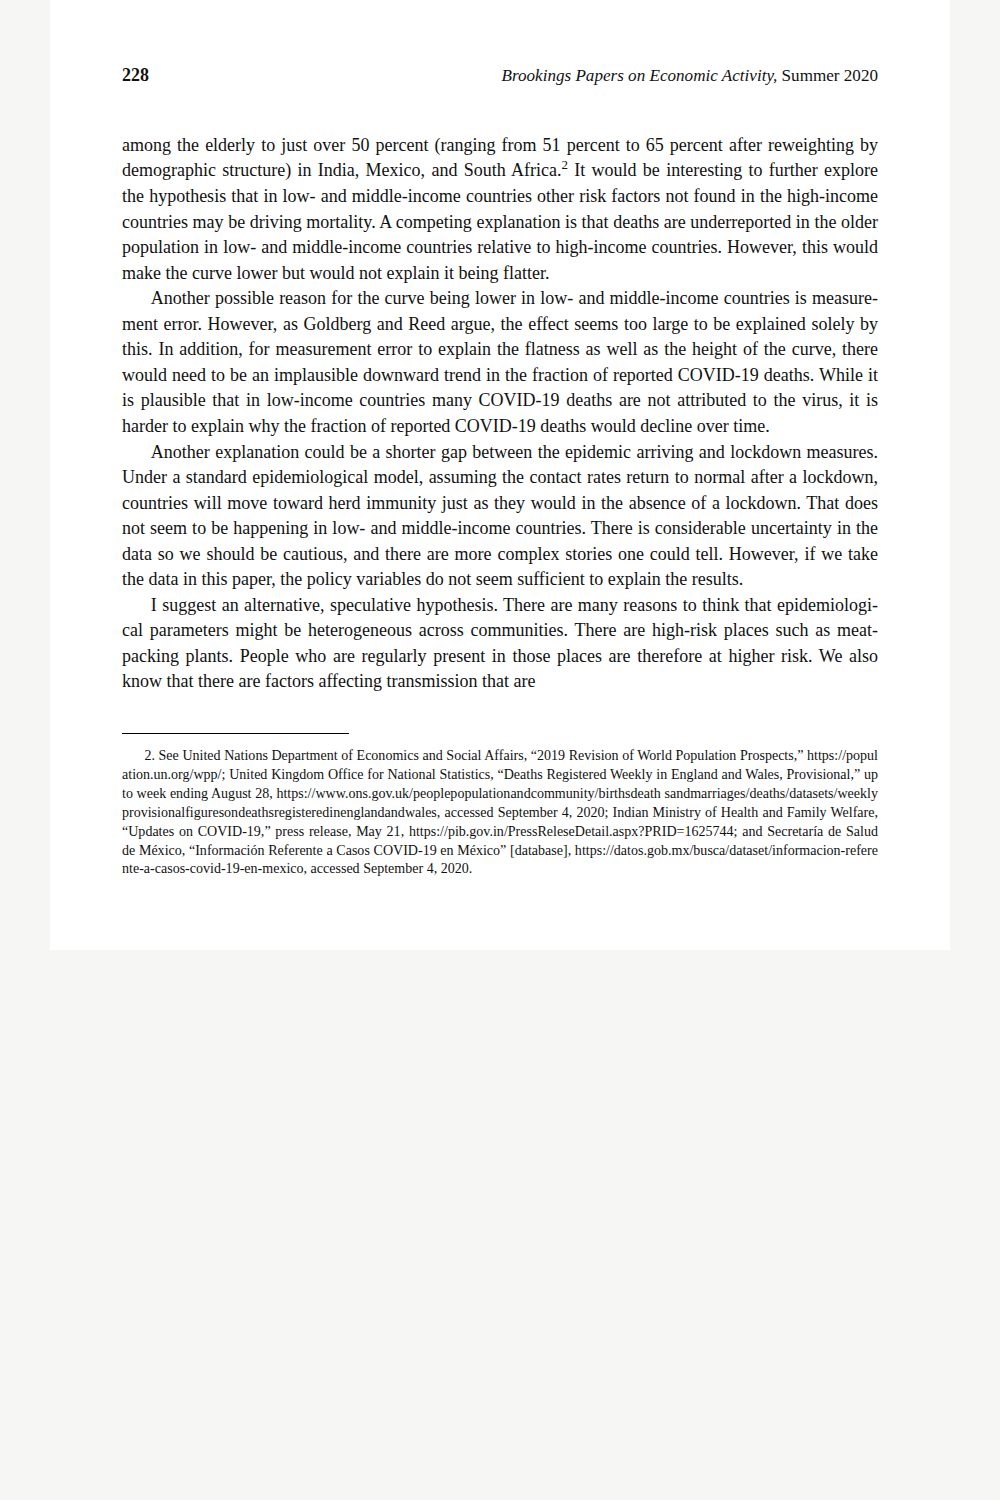228 Brookings Papers on Economic Activity, Summer 2020
among the elderly to just over 50 percent (ranging from 51 percent to 65 percent after reweighting by demographic structure) in India, Mexico, and South Africa.2 It would be interesting to further explore the hypothesis that in low- and middle-income countries other risk factors not found in the high-income countries may be driving mortality. A competing explanation is that deaths are underreported in the older population in low- and middle-income countries relative to high-income countries. However, this would make the curve lower but would not explain it being flatter.
Another possible reason for the curve being lower in low- and middle-income countries is measurement error. However, as Goldberg and Reed argue, the effect seems too large to be explained solely by this. In addition, for measurement error to explain the flatness as well as the height of the curve, there would need to be an implausible downward trend in the fraction of reported COVID-19 deaths. While it is plausible that in low-income countries many COVID-19 deaths are not attributed to the virus, it is harder to explain why the fraction of reported COVID-19 deaths would decline over time.
Another explanation could be a shorter gap between the epidemic arriving and lockdown measures. Under a standard epidemiological model, assuming the contact rates return to normal after a lockdown, countries will move toward herd immunity just as they would in the absence of a lockdown. That does not seem to be happening in low- and middle-income countries. There is considerable uncertainty in the data so we should be cautious, and there are more complex stories one could tell. However, if we take the data in this paper, the policy variables do not seem sufficient to explain the results.
I suggest an alternative, speculative hypothesis. There are many reasons to think that epidemiological parameters might be heterogeneous across communities. There are high-risk places such as meatpacking plants. People who are regularly present in those places are therefore at higher risk. We also know that there are factors affecting transmission that are
2. See United Nations Department of Economics and Social Affairs, “2019 Revision of World Population Prospects,” https://population.un.org/wpp/; United Kingdom Office for National Statistics, “Deaths Registered Weekly in England and Wales, Provisional,” up to week ending August 28, https://www.ons.gov.uk/peoplepopulationandcommunity/birthsdeath sandmarriages/deaths/datasets/weeklyprovisionalfiguresondeathsregisteredinenglandandwales, accessed September 4, 2020; Indian Ministry of Health and Family Welfare, “Updates on COVID-19,” press release, May 21, https://pib.gov.in/PressReleseDetail.aspx?PRID=1625744; and Secretaría de Salud de México, “Información Referente a Casos COVID-19 en México” [database], https://datos.gob.mx/busca/dataset/informacion-referente-a-casos-covid-19-en-mexico, accessed September 4, 2020.